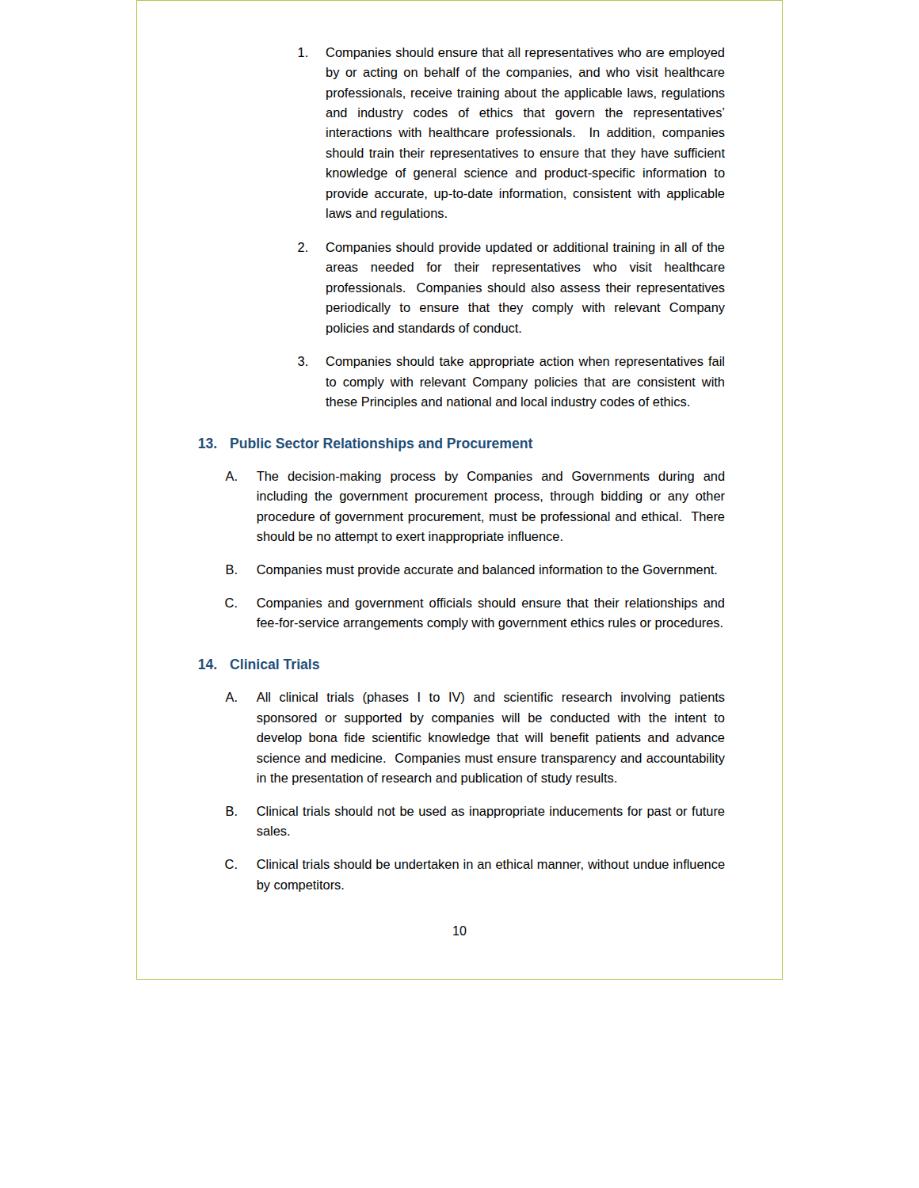Companies should ensure that all representatives who are employed by or acting on behalf of the companies, and who visit healthcare professionals, receive training about the applicable laws, regulations and industry codes of ethics that govern the representatives’ interactions with healthcare professionals. In addition, companies should train their representatives to ensure that they have sufficient knowledge of general science and product-specific information to provide accurate, up-to-date information, consistent with applicable laws and regulations.
Companies should provide updated or additional training in all of the areas needed for their representatives who visit healthcare professionals. Companies should also assess their representatives periodically to ensure that they comply with relevant Company policies and standards of conduct.
Companies should take appropriate action when representatives fail to comply with relevant Company policies that are consistent with these Principles and national and local industry codes of ethics.
13. Public Sector Relationships and Procurement
The decision-making process by Companies and Governments during and including the government procurement process, through bidding or any other procedure of government procurement, must be professional and ethical. There should be no attempt to exert inappropriate influence.
Companies must provide accurate and balanced information to the Government.
Companies and government officials should ensure that their relationships and fee-for-service arrangements comply with government ethics rules or procedures.
14. Clinical Trials
All clinical trials (phases I to IV) and scientific research involving patients sponsored or supported by companies will be conducted with the intent to develop bona fide scientific knowledge that will benefit patients and advance science and medicine. Companies must ensure transparency and accountability in the presentation of research and publication of study results.
Clinical trials should not be used as inappropriate inducements for past or future sales.
Clinical trials should be undertaken in an ethical manner, without undue influence by competitors.
10